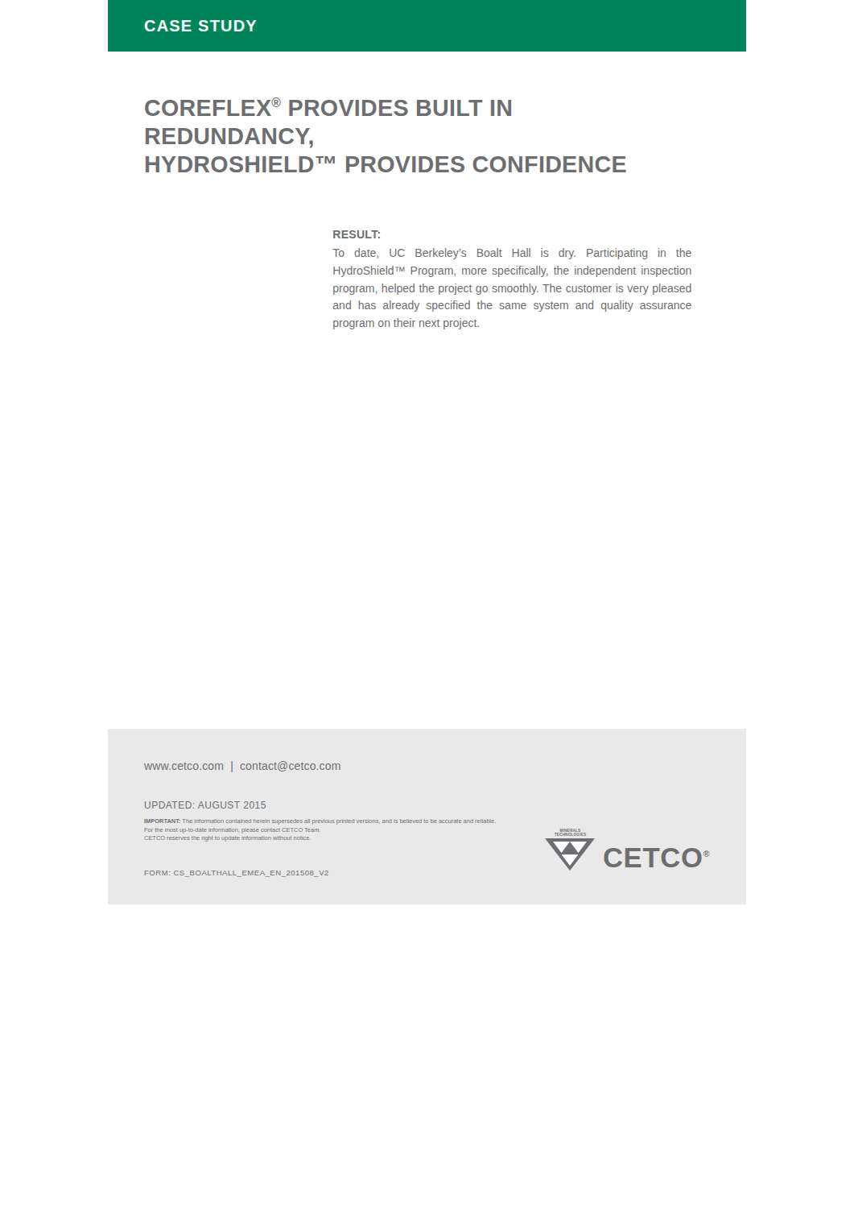Case Study
Coreflex® provides built in redundancy,
HydroShield™ provides confidence
Result:
To date, UC Berkeley’s Boalt Hall is dry. Participating in the HydroShield™ Program, more specifically, the independent inspection program, helped the project go smoothly. The customer is very pleased and has already specified the same system and quality assurance program on their next project.
www.cetco.com | contact@cetco.com
Updated: August 2015
IMPORTANT: The information contained herein supersedes all previous printed versions, and is believed to be accurate and reliable.
For the most up-to-date information, please contact CETCO Team.
CETCO reserves the right to update information without notice.
FORM: CS_BOALTHALL_EMEA_EN_201508_V2
Minerals
Technologies
CETCO®